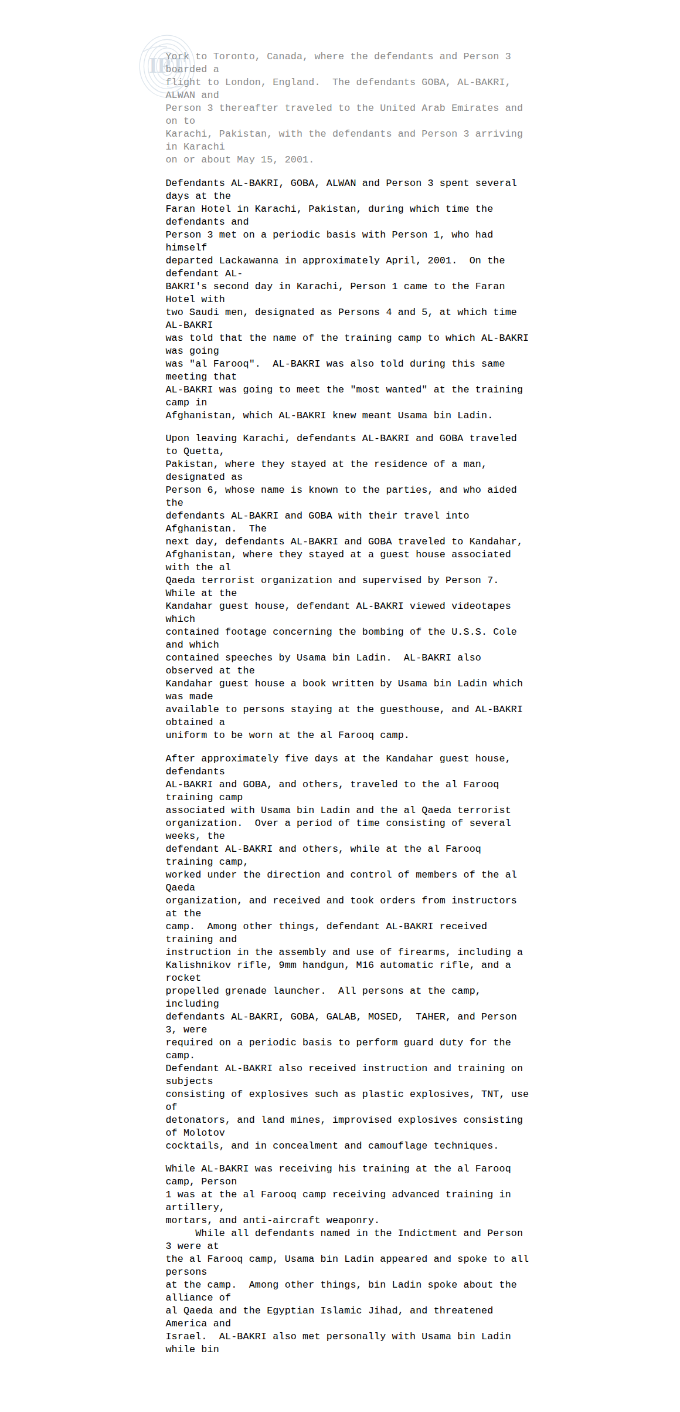IPT
York to Toronto, Canada, where the defendants and Person 3 boarded a flight to London, England. The defendants GOBA, AL-BAKRI, ALWAN and Person 3 thereafter traveled to the United Arab Emirates and on to Karachi, Pakistan, with the defendants and Person 3 arriving in Karachi on or about May 15, 2001.
Defendants AL-BAKRI, GOBA, ALWAN and Person 3 spent several days at the Faran Hotel in Karachi, Pakistan, during which time the defendants and Person 3 met on a periodic basis with Person 1, who had himself departed Lackawanna in approximately April, 2001. On the defendant AL- BAKRI's second day in Karachi, Person 1 came to the Faran Hotel with two Saudi men, designated as Persons 4 and 5, at which time AL-BAKRI was told that the name of the training camp to which AL-BAKRI was going was "al Farooq". AL-BAKRI was also told during this same meeting that AL-BAKRI was going to meet the "most wanted" at the training camp in Afghanistan, which AL-BAKRI knew meant Usama bin Ladin.
Upon leaving Karachi, defendants AL-BAKRI and GOBA traveled to Quetta, Pakistan, where they stayed at the residence of a man, designated as Person 6, whose name is known to the parties, and who aided the defendants AL-BAKRI and GOBA with their travel into Afghanistan. The next day, defendants AL-BAKRI and GOBA traveled to Kandahar, Afghanistan, where they stayed at a guest house associated with the al Qaeda terrorist organization and supervised by Person 7. While at the Kandahar guest house, defendant AL-BAKRI viewed videotapes which contained footage concerning the bombing of the U.S.S. Cole and which contained speeches by Usama bin Ladin. AL-BAKRI also observed at the Kandahar guest house a book written by Usama bin Ladin which was made available to persons staying at the guesthouse, and AL-BAKRI obtained a uniform to be worn at the al Farooq camp.
After approximately five days at the Kandahar guest house, defendants AL-BAKRI and GOBA, and others, traveled to the al Farooq training camp associated with Usama bin Ladin and the al Qaeda terrorist organization. Over a period of time consisting of several weeks, the defendant AL-BAKRI and others, while at the al Farooq training camp, worked under the direction and control of members of the al Qaeda organization, and received and took orders from instructors at the camp. Among other things, defendant AL-BAKRI received training and instruction in the assembly and use of firearms, including a Kalishnikov rifle, 9mm handgun, M16 automatic rifle, and a rocket propelled grenade launcher. All persons at the camp, including defendants AL-BAKRI, GOBA, GALAB, MOSED, TAHER, and Person 3, were required on a periodic basis to perform guard duty for the camp. Defendant AL-BAKRI also received instruction and training on subjects consisting of explosives such as plastic explosives, TNT, use of detonators, and land mines, improvised explosives consisting of Molotov cocktails, and in concealment and camouflage techniques.
While AL-BAKRI was receiving his training at the al Farooq camp, Person 1 was at the al Farooq camp receiving advanced training in artillery, mortars, and anti-aircraft weaponry. While all defendants named in the Indictment and Person 3 were at the al Farooq camp, Usama bin Ladin appeared and spoke to all persons at the camp. Among other things, bin Ladin spoke about the alliance of al Qaeda and the Egyptian Islamic Jihad, and threatened America and Israel. AL-BAKRI also met personally with Usama bin Ladin while bin